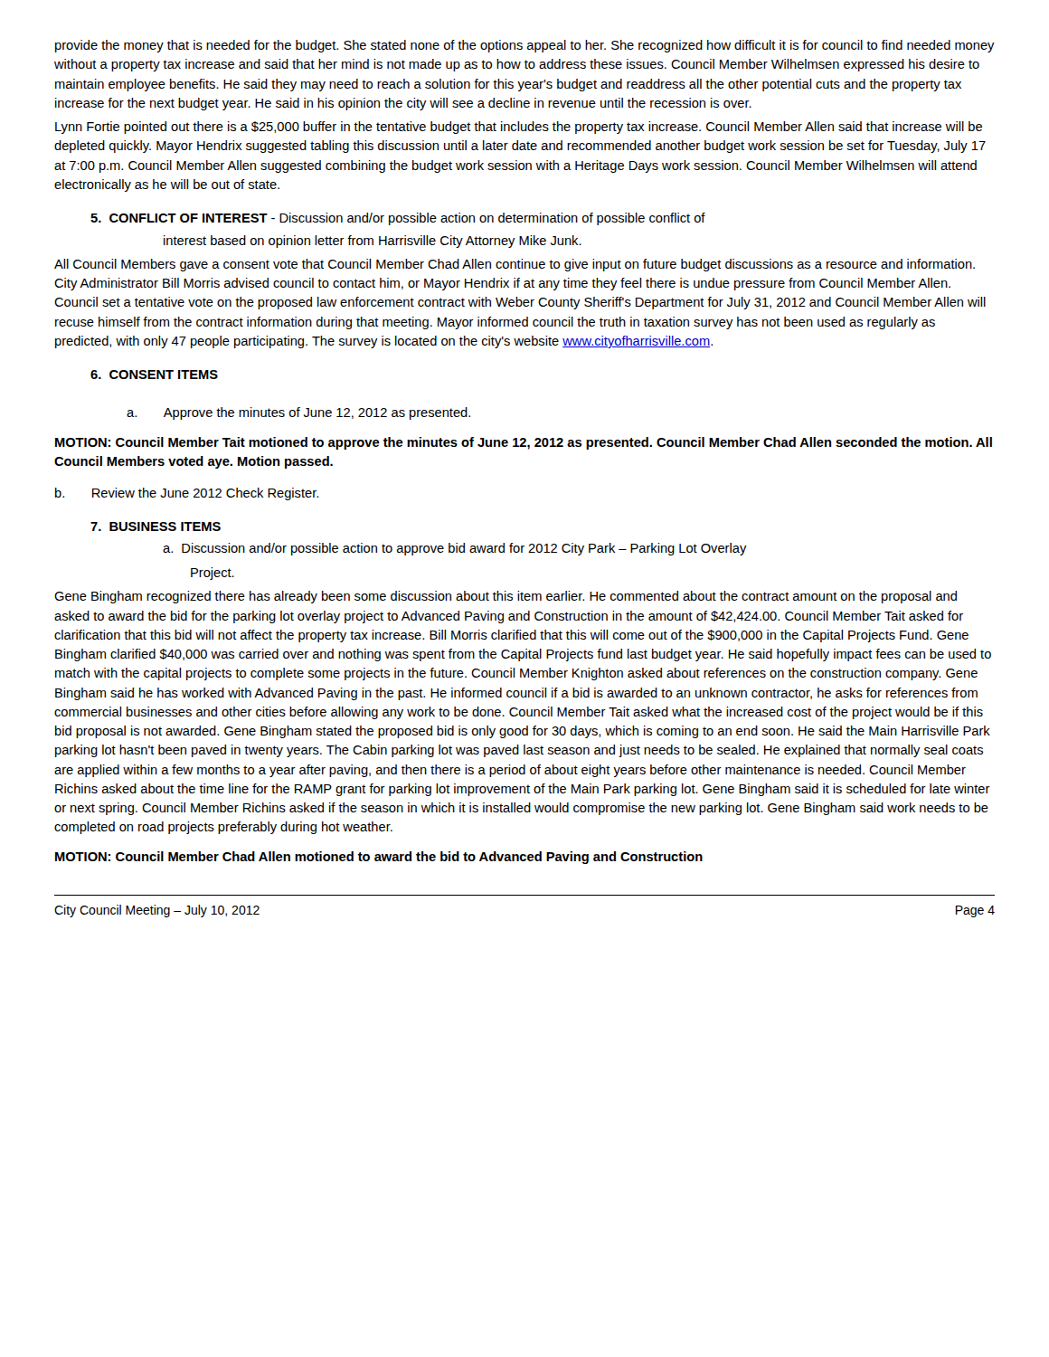provide the money that is needed for the budget. She stated none of the options appeal to her. She recognized how difficult it is for council to find needed money without a property tax increase and said that her mind is not made up as to how to address these issues. Council Member Wilhelmsen expressed his desire to maintain employee benefits. He said they may need to reach a solution for this year's budget and readdress all the other potential cuts and the property tax increase for the next budget year. He said in his opinion the city will see a decline in revenue until the recession is over.
Lynn Fortie pointed out there is a $25,000 buffer in the tentative budget that includes the property tax increase. Council Member Allen said that increase will be depleted quickly. Mayor Hendrix suggested tabling this discussion until a later date and recommended another budget work session be set for Tuesday, July 17 at 7:00 p.m. Council Member Allen suggested combining the budget work session with a Heritage Days work session. Council Member Wilhelmsen will attend electronically as he will be out of state.
5. CONFLICT OF INTEREST - Discussion and/or possible action on determination of possible conflict of
interest based on opinion letter from Harrisville City Attorney Mike Junk.
All Council Members gave a consent vote that Council Member Chad Allen continue to give input on future budget discussions as a resource and information. City Administrator Bill Morris advised council to contact him, or Mayor Hendrix if at any time they feel there is undue pressure from Council Member Allen. Council set a tentative vote on the proposed law enforcement contract with Weber County Sheriff's Department for July 31, 2012 and Council Member Allen will recuse himself from the contract information during that meeting. Mayor informed council the truth in taxation survey has not been used as regularly as predicted, with only 47 people participating. The survey is located on the city's website www.cityofharrisville.com.
6. CONSENT ITEMS
a. Approve the minutes of June 12, 2012 as presented.
MOTION: Council Member Tait motioned to approve the minutes of June 12, 2012 as presented. Council Member Chad Allen seconded the motion. All Council Members voted aye. Motion passed.
b. Review the June 2012 Check Register.
7. BUSINESS ITEMS
a. Discussion and/or possible action to approve bid award for 2012 City Park – Parking Lot Overlay
Project.
Gene Bingham recognized there has already been some discussion about this item earlier. He commented about the contract amount on the proposal and asked to award the bid for the parking lot overlay project to Advanced Paving and Construction in the amount of $42,424.00. Council Member Tait asked for clarification that this bid will not affect the property tax increase. Bill Morris clarified that this will come out of the $900,000 in the Capital Projects Fund. Gene Bingham clarified $40,000 was carried over and nothing was spent from the Capital Projects fund last budget year. He said hopefully impact fees can be used to match with the capital projects to complete some projects in the future. Council Member Knighton asked about references on the construction company. Gene Bingham said he has worked with Advanced Paving in the past. He informed council if a bid is awarded to an unknown contractor, he asks for references from commercial businesses and other cities before allowing any work to be done. Council Member Tait asked what the increased cost of the project would be if this bid proposal is not awarded. Gene Bingham stated the proposed bid is only good for 30 days, which is coming to an end soon. He said the Main Harrisville Park parking lot hasn't been paved in twenty years. The Cabin parking lot was paved last season and just needs to be sealed. He explained that normally seal coats are applied within a few months to a year after paving, and then there is a period of about eight years before other maintenance is needed. Council Member Richins asked about the time line for the RAMP grant for parking lot improvement of the Main Park parking lot. Gene Bingham said it is scheduled for late winter or next spring. Council Member Richins asked if the season in which it is installed would compromise the new parking lot. Gene Bingham said work needs to be completed on road projects preferably during hot weather.
MOTION: Council Member Chad Allen motioned to award the bid to Advanced Paving and Construction
City Council Meeting – July 10, 2012 Page 4